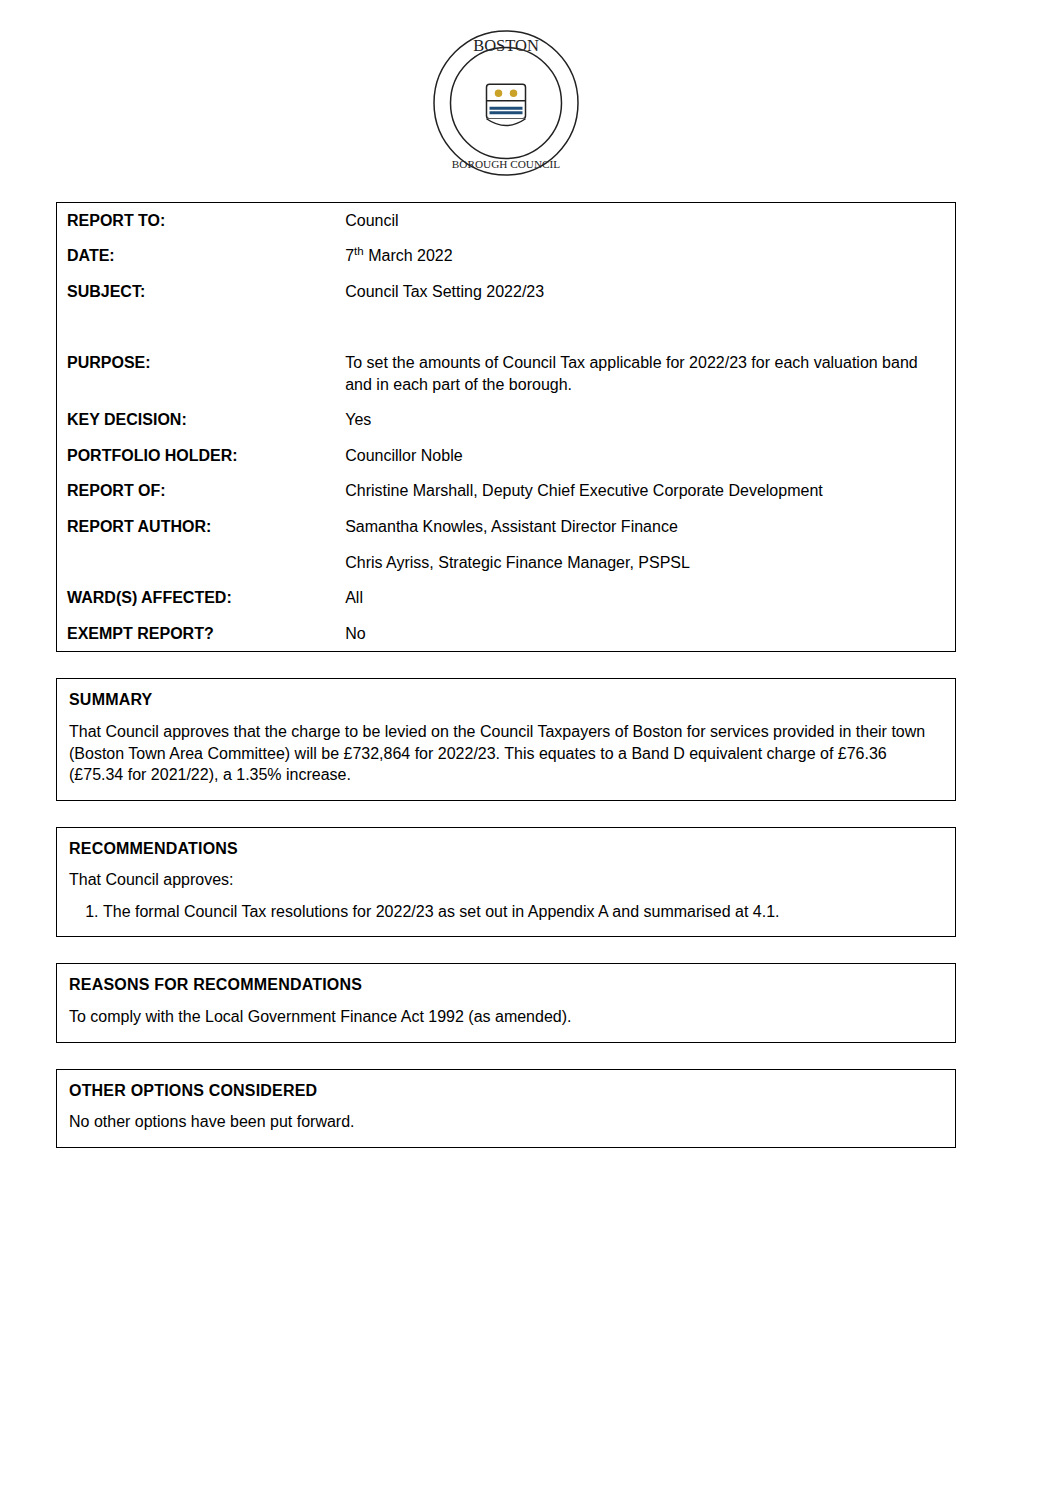| REPORT TO: | Council |
| DATE: | 7 th March 2022 |
| SUBJECT: | Council Tax Setting 2022/23 |
| PURPOSE: | To set the amounts of Council Tax applicable for 2022/23 for each valuation band and in each part of the borough. |
| KEY DECISION: | Yes |
| PORTFOLIO HOLDER: | Councillor Noble |
| REPORT OF: | Christine Marshall, Deputy Chief Executive Corporate Development |
| REPORT AUTHOR: | Samantha Knowles, Assistant Director Finance |
| | Chris Ayriss, Strategic Finance Manager, PSPSL |
| WARD(S) AFFECTED: | All |
| EXEMPT REPORT? | No |
SUMMARY
That Council approves that the charge to be levied on the Council Taxpayers of Boston for services provided in their town (Boston Town Area Committee) will be £732,864 for 2022/23. This equates to a Band D equivalent charge of £76.36 (£75.34 for 2021/22), a 1.35% increase.
RECOMMENDATIONS
That Council approves:
The formal Council Tax resolutions for 2022/23 as set out in Appendix A and summarised at 4.1.
REASONS FOR RECOMMENDATIONS
To comply with the Local Government Finance Act 1992 (as amended).
OTHER OPTIONS CONSIDERED
No other options have been put forward.